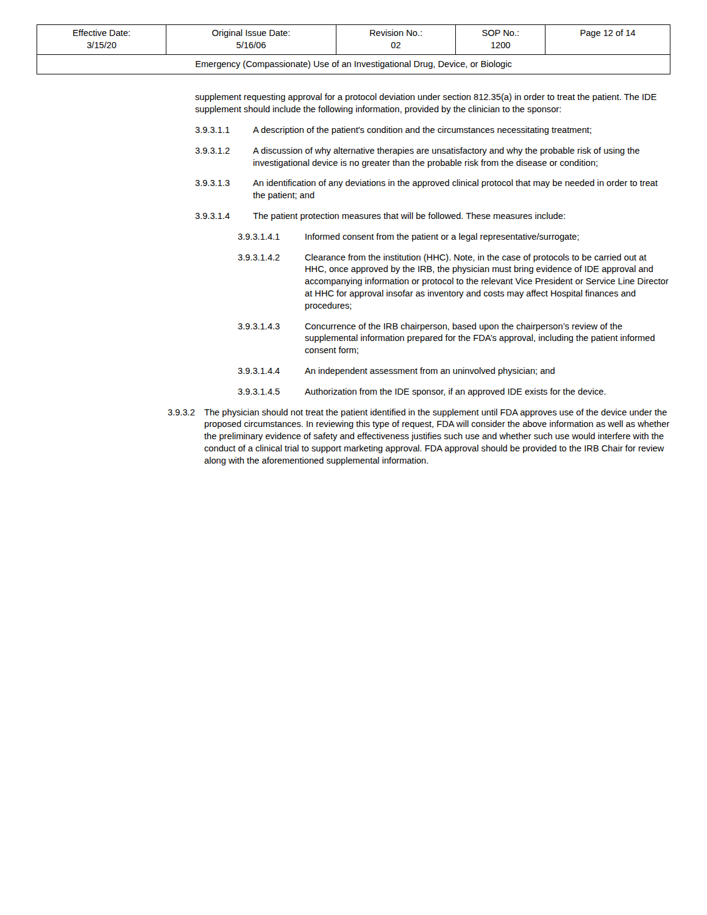| Effective Date: 3/15/20 | Original Issue Date: 5/16/06 | Revision No.: 02 | SOP No.: 1200 | Page 12 of 14 |
| Emergency (Compassionate) Use of an Investigational Drug, Device, or Biologic |
supplement requesting approval for a protocol deviation under section 812.35(a) in order to treat the patient. The IDE supplement should include the following information, provided by the clinician to the sponsor:
3.9.3.1.1
A description of the patient's condition and the circumstances necessitating treatment;
3.9.3.1.2
A discussion of why alternative therapies are unsatisfactory and why the probable risk of using the investigational device is no greater than the probable risk from the disease or condition;
3.9.3.1.3
An identification of any deviations in the approved clinical protocol that may be needed in order to treat the patient; and
3.9.3.1.4
The patient protection measures that will be followed. These measures include:
3.9.3.1.4.1
Informed consent from the patient or a legal representative/surrogate;
3.9.3.1.4.2
Clearance from the institution (HHC). Note, in the case of protocols to be carried out at HHC, once approved by the IRB, the physician must bring evidence of IDE approval and accompanying information or protocol to the relevant Vice President or Service Line Director at HHC for approval insofar as inventory and costs may affect Hospital finances and procedures;
3.9.3.1.4.3
Concurrence of the IRB chairperson, based upon the chairperson’s review of the supplemental information prepared for the FDA’s approval, including the patient informed consent form;
3.9.3.1.4.4
An independent assessment from an uninvolved physician; and
3.9.3.1.4.5
Authorization from the IDE sponsor, if an approved IDE exists for the device.
3.9.3.2
The physician should not treat the patient identified in the supplement until FDA approves use of the device under the proposed circumstances. In reviewing this type of request, FDA will consider the above information as well as whether the preliminary evidence of safety and effectiveness justifies such use and whether such use would interfere with the conduct of a clinical trial to support marketing approval. FDA approval should be provided to the IRB Chair for review along with the aforementioned supplemental information.